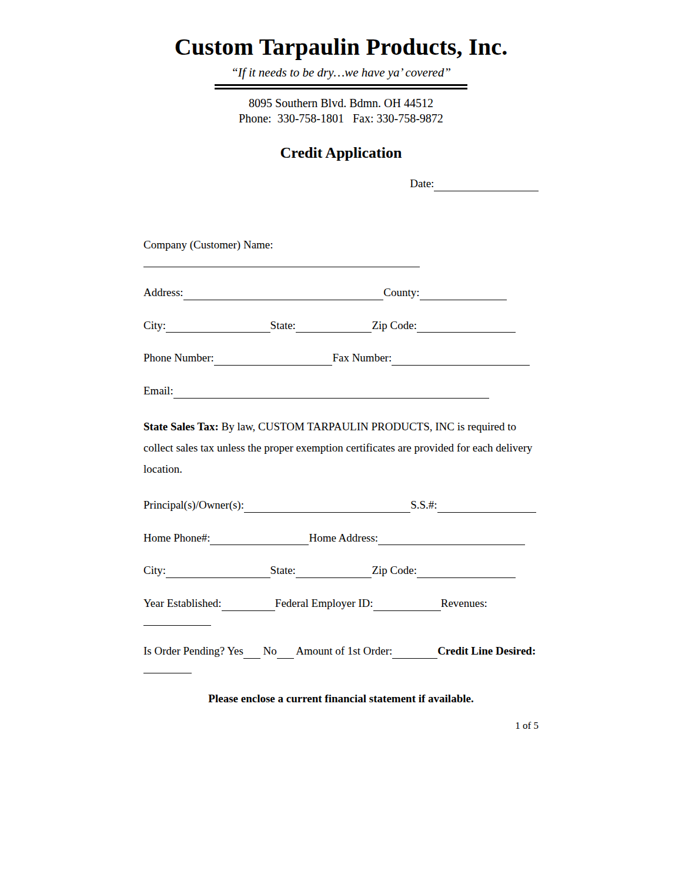Custom Tarpaulin Products, Inc.
“If it needs to be dry…we have ya’ covered”
8095 Southern Blvd. Bdmn. OH 44512
Phone: 330-758-1801 Fax: 330-758-9872
Credit Application
Date:
Company (Customer) Name:
Address: County:
City: State: Zip Code:
Phone Number: Fax Number:
Email:
State Sales Tax: By law, CUSTOM TARPAULIN PRODUCTS, INC is required to collect sales tax unless the proper exemption certificates are provided for each delivery location.
Principal(s)/Owner(s): S.S.#:
Home Phone#: Home Address:
City: State: Zip Code:
Year Established: Federal Employer ID: Revenues:
Is Order Pending? Yes No Amount of 1st Order: Credit Line Desired:
Please enclose a current financial statement if available.
1 of 5